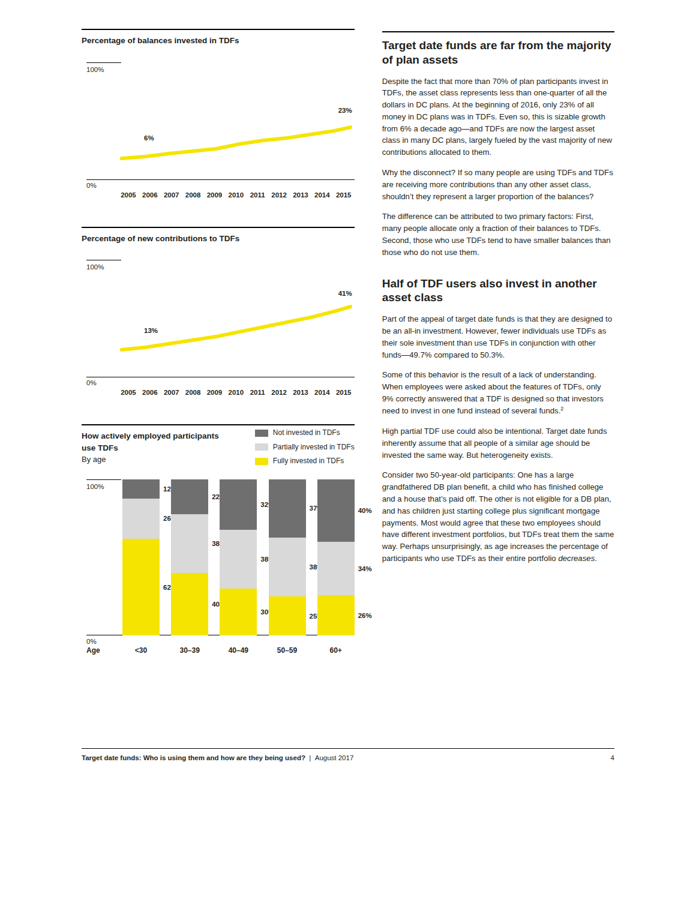Percentage of balances invested in TDFs
100%
0%
6% 23%
20052006200720082009 201020112012201320142015
Percentage of new contributions to TDFs
100%
0%
13% 41%
20052006200720082009 201020112012201320142015
How actively employed participants use TDFs
By age
Not invested in TDFs
Partially invested in TDFs
Fully invested in TDFs
100%
0%
12%
26%
62%
22%
38%
40%
32%
38%
30%
37%
38%
25%
40%
34%
26%
Age
<3030–3940–4950–5960+
Target date funds are far from the majority of plan assets
Despite the fact that more than 70% of plan participants invest in TDFs, the asset class represents less than one-quarter of all the dollars in DC plans. At the beginning of 2016, only 23% of all money in DC plans was in TDFs. Even so, this is sizable growth from 6% a decade ago—and TDFs are now the largest asset class in many DC plans, largely fueled by the vast majority of new contributions allocated to them.
Why the disconnect? If so many people are using TDFs and TDFs are receiving more contributions than any other asset class, shouldn’t they represent a larger proportion of the balances?
The difference can be attributed to two primary factors: First, many people allocate only a fraction of their balances to TDFs. Second, those who use TDFs tend to have smaller balances than those who do not use them.
Half of TDF users also invest in another asset class
Part of the appeal of target date funds is that they are designed to be an all-in investment. However, fewer individuals use TDFs as their sole investment than use TDFs in conjunction with other funds—49.7% compared to 50.3%.
Some of this behavior is the result of a lack of understanding. When employees were asked about the features of TDFs, only 9% correctly answered that a TDF is designed so that investors need to invest in one fund instead of several funds.2
High partial TDF use could also be intentional. Target date funds inherently assume that all people of a similar age should be invested the same way. But heterogeneity exists.
Consider two 50-year-old participants: One has a large grandfathered DB plan benefit, a child who has finished college and a house that’s paid off. The other is not eligible for a DB plan, and has children just starting college plus significant mortgage payments. Most would agree that these two employees should have different investment portfolios, but TDFs treat them the same way. Perhaps unsurprisingly, as age increases the percentage of participants who use TDFs as their entire portfolio decreases.
Target date funds: Who is using them and how are they being used? | August 2017
4